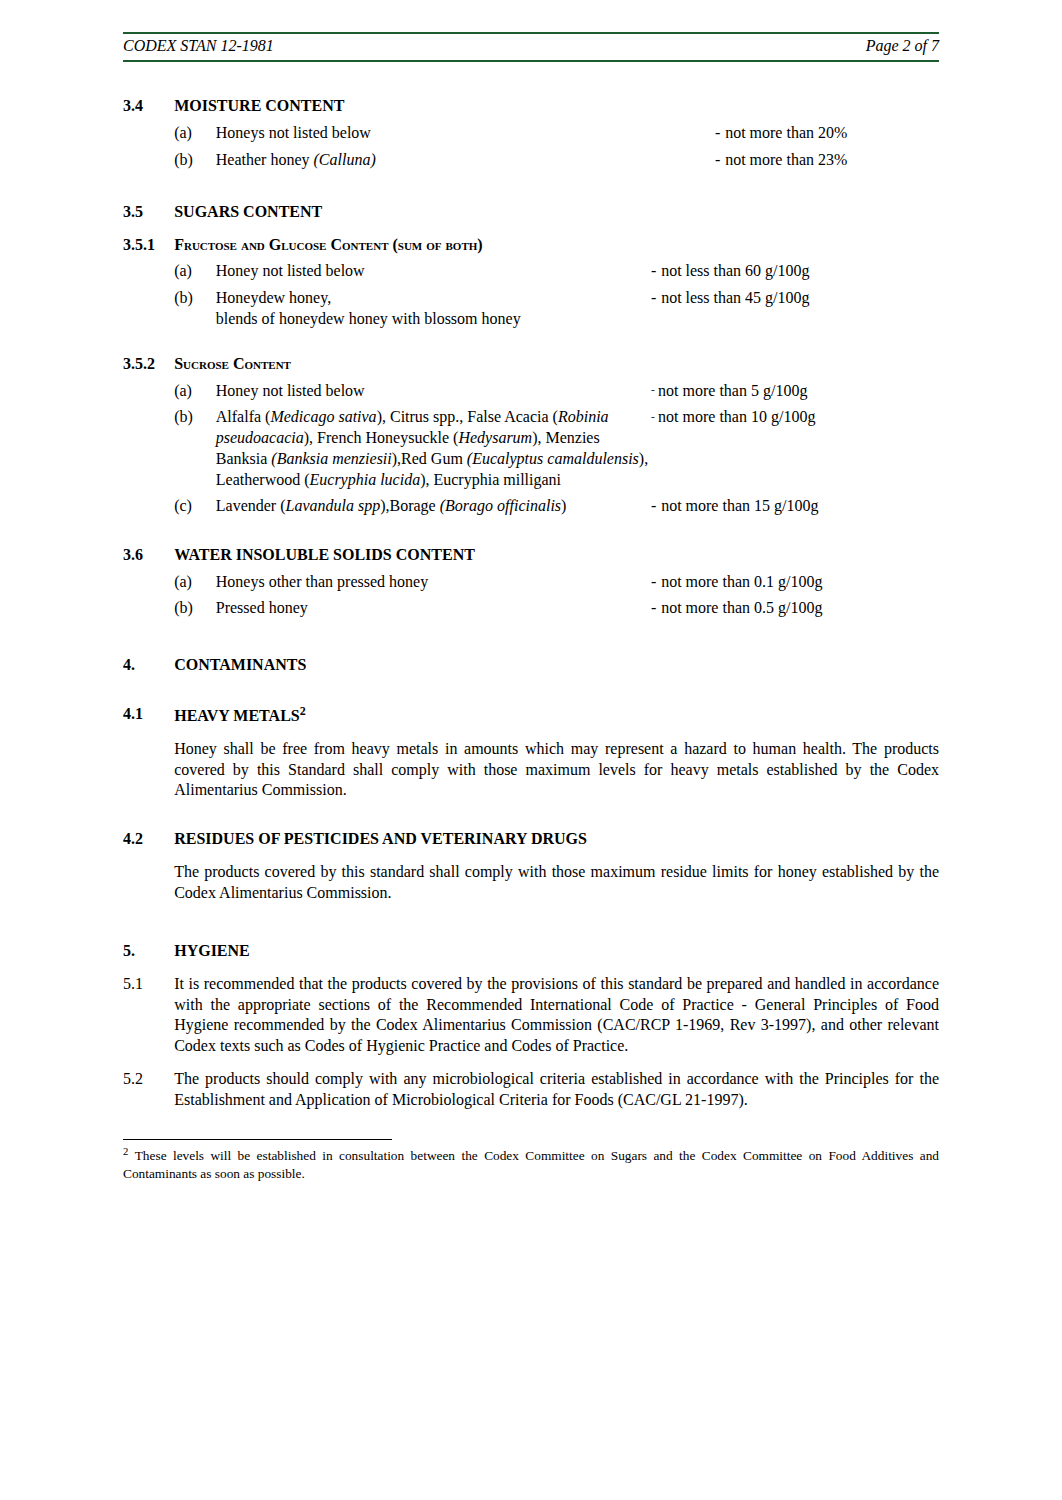CODEX STAN 12-1981 Page 2 of 7
| 3.4 | MOISTURE CONTENT |
| | (a) | Honeys not listed below | - not more than 20% |
| | (b) | Heather honey (Calluna) | - not more than 23% |
| 3.5 | SUGARS CONTENT |
| 3.5.1 | Fructose and Glucose Content (sum of both) |
| | (a) | Honey not listed below | - not less than 60 g/100g |
| | (b) | Honeydew honey, blends of honeydew honey with blossom honey | - not less than 45 g/100g |
| 3.5.2 | Sucrose Content |
| | (a) | Honey not listed below | - not more than 5 g/100g |
| | (b) | Alfalfa ( Medicago sativa ), Citrus spp., False Acacia ( Robinia pseudoacacia ), French Honeysuckle ( Hedysarum ), Menzies Banksia (Banksia menziesii ),Red Gum (Eucalyptus camaldulensis ), Leatherwood ( Eucryphia lucida ), Eucryphia milligani | - not more than 10 g/100g |
| | (c) | Lavender ( Lavandula spp ),Borage (Borago officinalis ) | - not more than 15 g/100g |
| 3.6 | WATER INSOLUBLE SOLIDS CONTENT |
| | (a) | Honeys other than pressed honey | - not more than 0.1 g/100g |
| | (b) | Pressed honey | - not more than 0.5 g/100g |
| 4. | CONTAMINANTS |
| 4.1 | HEAVY METALS 2 |
| | Honey shall be free from heavy metals in amounts which may represent a hazard to human health. The products covered by this Standard shall comply with those maximum levels for heavy metals established by the Codex Alimentarius Commission. |
| 4.2 | RESIDUES OF PESTICIDES AND VETERINARY DRUGS |
| | The products covered by this standard shall comply with those maximum residue limits for honey established by the Codex Alimentarius Commission. |
| 5. | HYGIENE |
| 5.1 | It is recommended that the products covered by the provisions of this standard be prepared and handled in accordance with the appropriate sections of the Recommended International Code of Practice - General Principles of Food Hygiene recommended by the Codex Alimentarius Commission (CAC/RCP 1-1969, Rev 3-1997), and other relevant Codex texts such as Codes of Hygienic Practice and Codes of Practice. |
| 5.2 | The products should comply with any microbiological criteria established in accordance with the Principles for the Establishment and Application of Microbiological Criteria for Foods (CAC/GL 21-1997). |
2 These levels will be established in consultation between the Codex Committee on Sugars and the Codex Committee on Food Additives and Contaminants as soon as possible.